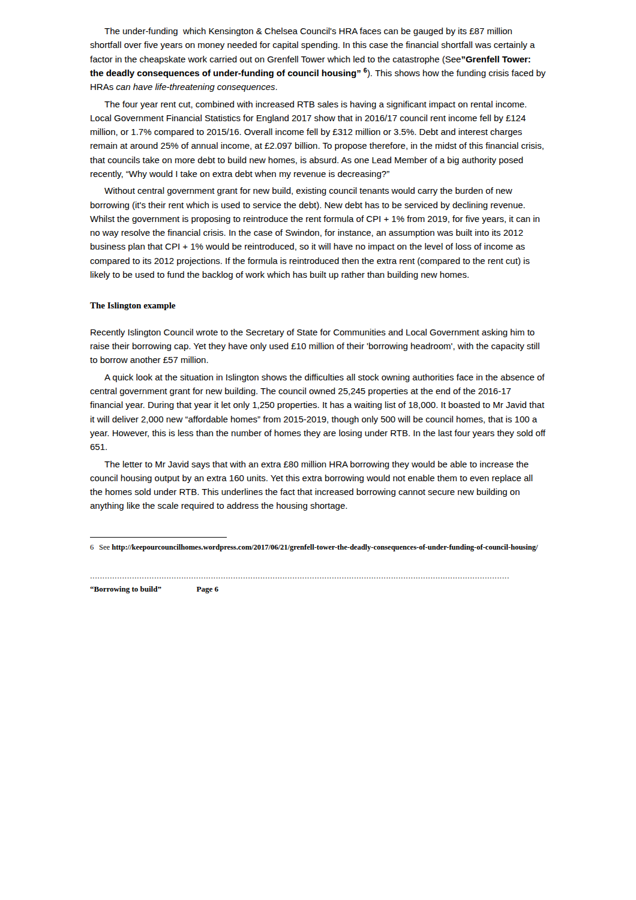The under-funding which Kensington & Chelsea Council's HRA faces can be gauged by its £87 million shortfall over five years on money needed for capital spending. In this case the financial shortfall was certainly a factor in the cheapskate work carried out on Grenfell Tower which led to the catastrophe (See”Grenfell Tower: the deadly consequences of under-funding of council housing” 6). This shows how the funding crisis faced by HRAs can have life-threatening consequences.
The four year rent cut, combined with increased RTB sales is having a significant impact on rental income. Local Government Financial Statistics for England 2017 show that in 2016/17 council rent income fell by £124 million, or 1.7% compared to 2015/16. Overall income fell by £312 million or 3.5%. Debt and interest charges remain at around 25% of annual income, at £2.097 billion. To propose therefore, in the midst of this financial crisis, that councils take on more debt to build new homes, is absurd. As one Lead Member of a big authority posed recently, “Why would I take on extra debt when my revenue is decreasing?”
Without central government grant for new build, existing council tenants would carry the burden of new borrowing (it's their rent which is used to service the debt). New debt has to be serviced by declining revenue. Whilst the government is proposing to reintroduce the rent formula of CPI + 1% from 2019, for five years, it can in no way resolve the financial crisis. In the case of Swindon, for instance, an assumption was built into its 2012 business plan that CPI + 1% would be reintroduced, so it will have no impact on the level of loss of income as compared to its 2012 projections. If the formula is reintroduced then the extra rent (compared to the rent cut) is likely to be used to fund the backlog of work which has built up rather than building new homes.
The Islington example
Recently Islington Council wrote to the Secretary of State for Communities and Local Government asking him to raise their borrowing cap. Yet they have only used £10 million of their 'borrowing headroom', with the capacity still to borrow another £57 million.
A quick look at the situation in Islington shows the difficulties all stock owning authorities face in the absence of central government grant for new building. The council owned 25,245 properties at the end of the 2016-17 financial year. During that year it let only 1,250 properties. It has a waiting list of 18,000. It boasted to Mr Javid that it will deliver 2,000 new “affordable homes” from 2015-2019, though only 500 will be council homes, that is 100 a year. However, this is less than the number of homes they are losing under RTB. In the last four years they sold off 651.
The letter to Mr Javid says that with an extra £80 million HRA borrowing they would be able to increase the council housing output by an extra 160 units. Yet this extra borrowing would not enable them to even replace all the homes sold under RTB. This underlines the fact that increased borrowing cannot secure new building on anything like the scale required to address the housing shortage.
6 See http://keepourcouncilhomes.wordpress.com/2017/06/21/grenfell-tower-the-deadly-consequences-of-under-funding-of-council-housing/
..........................................................................................................................................................................
“Borrowing to build” Page 6